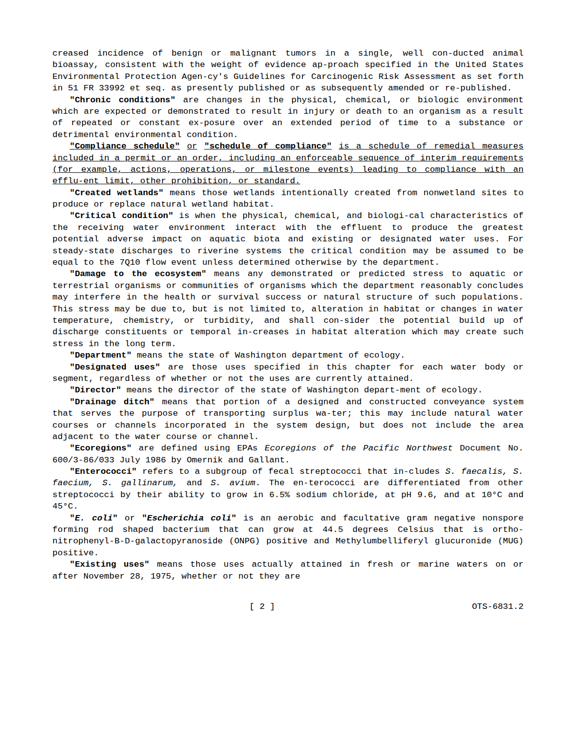creased incidence of benign or malignant tumors in a single, well con‑ducted animal bioassay, consistent with the weight of evidence ap‑proach specified in the United States Environmental Protection Agen‑cy's Guidelines for Carcinogenic Risk Assessment as set forth in 51 FR 33992 et seq. as presently published or as subsequently amended or re‑published.
"Chronic conditions" are changes in the physical, chemical, or biologic environment which are expected or demonstrated to result in injury or death to an organism as a result of repeated or constant ex‑posure over an extended period of time to a substance or detrimental environmental condition.
"Compliance schedule" or "schedule of compliance" is a schedule of remedial measures included in a permit or an order, including an enforceable sequence of interim requirements (for example, actions, operations, or milestone events) leading to compliance with an efflu‑ent limit, other prohibition, or standard.
"Created wetlands" means those wetlands intentionally created from nonwetland sites to produce or replace natural wetland habitat.
"Critical condition" is when the physical, chemical, and biologi‑cal characteristics of the receiving water environment interact with the effluent to produce the greatest potential adverse impact on aquatic biota and existing or designated water uses. For steady-state discharges to riverine systems the critical condition may be assumed to be equal to the 7Q10 flow event unless determined otherwise by the department.
"Damage to the ecosystem" means any demonstrated or predicted stress to aquatic or terrestrial organisms or communities of organisms which the department reasonably concludes may interfere in the health or survival success or natural structure of such populations. This stress may be due to, but is not limited to, alteration in habitat or changes in water temperature, chemistry, or turbidity, and shall con‑sider the potential build up of discharge constituents or temporal in‑creases in habitat alteration which may create such stress in the long term.
"Department" means the state of Washington department of ecology.
"Designated uses" are those uses specified in this chapter for each water body or segment, regardless of whether or not the uses are currently attained.
"Director" means the director of the state of Washington depart‑ment of ecology.
"Drainage ditch" means that portion of a designed and constructed conveyance system that serves the purpose of transporting surplus wa‑ter; this may include natural water courses or channels incorporated in the system design, but does not include the area adjacent to the water course or channel.
"Ecoregions" are defined using EPAs Ecoregions of the Pacific Northwest Document No. 600/3-86/033 July 1986 by Omernik and Gallant.
"Enterococci" refers to a subgroup of fecal streptococci that in‑cludes S. faecalis, S. faecium, S. gallinarum, and S. avium. The en‑terococci are differentiated from other streptococci by their ability to grow in 6.5% sodium chloride, at pH 9.6, and at 10°C and 45°C.
"E. coli" or "Escherichia coli" is an aerobic and facultative gram negative nonspore forming rod shaped bacterium that can grow at 44.5 degrees Celsius that is ortho-nitrophenyl-B-D-galactopyranoside (ONPG) positive and Methylumbelliferyl glucuronide (MUG) positive.
"Existing uses" means those uses actually attained in fresh or marine waters on or after November 28, 1975, whether or not they are
[ 2 ]OTS-6831.2